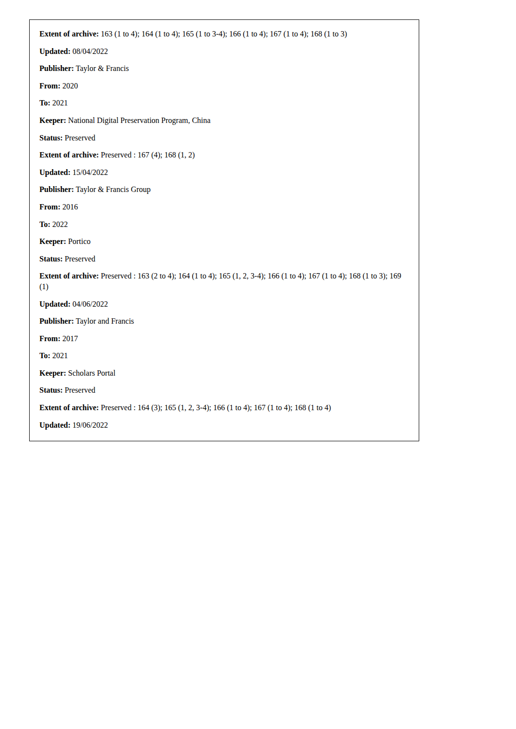Extent of archive: 163 (1 to 4); 164 (1 to 4); 165 (1 to 3-4); 166 (1 to 4); 167 (1 to 4); 168 (1 to 3)
Updated: 08/04/2022
Publisher: Taylor & Francis
From: 2020
To: 2021
Keeper: National Digital Preservation Program, China
Status: Preserved
Extent of archive: Preserved : 167 (4); 168 (1, 2)
Updated: 15/04/2022
Publisher: Taylor & Francis Group
From: 2016
To: 2022
Keeper: Portico
Status: Preserved
Extent of archive: Preserved : 163 (2 to 4); 164 (1 to 4); 165 (1, 2, 3-4); 166 (1 to 4); 167 (1 to 4); 168 (1 to 3); 169 (1)
Updated: 04/06/2022
Publisher: Taylor and Francis
From: 2017
To: 2021
Keeper: Scholars Portal
Status: Preserved
Extent of archive: Preserved : 164 (3); 165 (1, 2, 3-4); 166 (1 to 4); 167 (1 to 4); 168 (1 to 4)
Updated: 19/06/2022